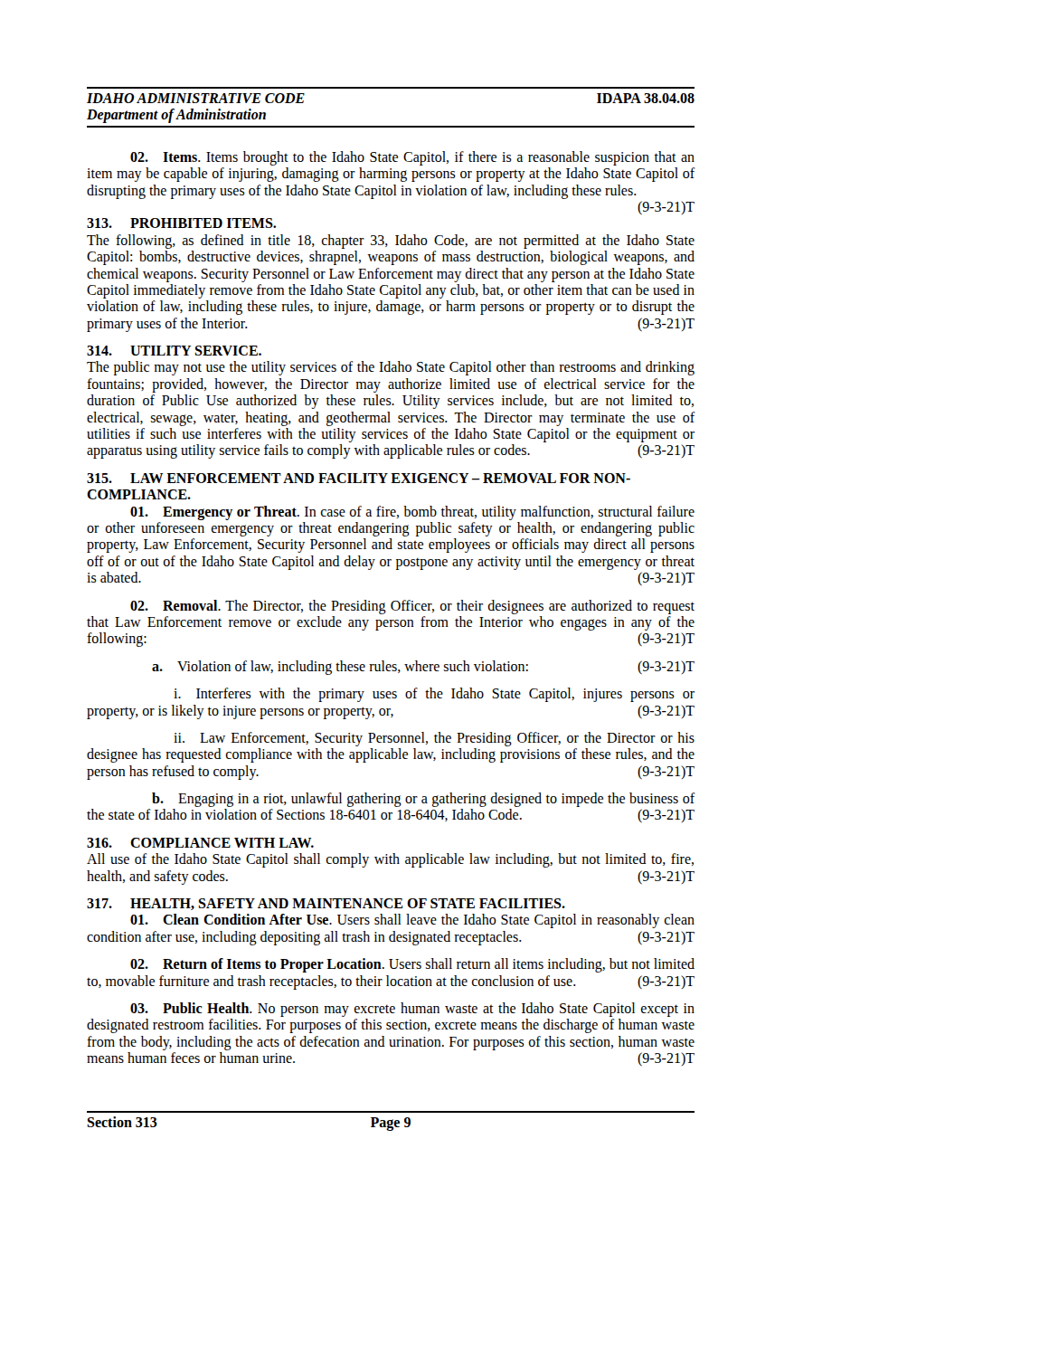IDAHO ADMINISTRATIVE CODE
Department of Administration
IDAPA 38.04.08
02. Items. Items brought to the Idaho State Capitol, if there is a reasonable suspicion that an item may be capable of injuring, damaging or harming persons or property at the Idaho State Capitol of disrupting the primary uses of the Idaho State Capitol in violation of law, including these rules.(9-3-21)T
313. Prohibited Items.
The following, as defined in title 18, chapter 33, Idaho Code, are not permitted at the Idaho State Capitol: bombs, destructive devices, shrapnel, weapons of mass destruction, biological weapons, and chemical weapons. Security Personnel or Law Enforcement may direct that any person at the Idaho State Capitol immediately remove from the Idaho State Capitol any club, bat, or other item that can be used in violation of law, including these rules, to injure, damage, or harm persons or property or to disrupt the primary uses of the Interior.(9-3-21)T
314. Utility Service.
The public may not use the utility services of the Idaho State Capitol other than restrooms and drinking fountains; provided, however, the Director may authorize limited use of electrical service for the duration of Public Use authorized by these rules. Utility services include, but are not limited to, electrical, sewage, water, heating, and geothermal services. The Director may terminate the use of utilities if such use interferes with the utility services of the Idaho State Capitol or the equipment or apparatus using utility service fails to comply with applicable rules or codes.(9-3-21)T
315. Law Enforcement and Facility Exigency – Removal for Non-Compliance.
01. Emergency or Threat. In case of a fire, bomb threat, utility malfunction, structural failure or other unforeseen emergency or threat endangering public safety or health, or endangering public property, Law Enforcement, Security Personnel and state employees or officials may direct all persons off of or out of the Idaho State Capitol and delay or postpone any activity until the emergency or threat is abated.(9-3-21)T
02. Removal. The Director, the Presiding Officer, or their designees are authorized to request that Law Enforcement remove or exclude any person from the Interior who engages in any of the following:(9-3-21)T
a. Violation of law, including these rules, where such violation:(9-3-21)T
i. Interferes with the primary uses of the Idaho State Capitol, injures persons or property, or is likely to injure persons or property, or,(9-3-21)T
ii. Law Enforcement, Security Personnel, the Presiding Officer, or the Director or his designee has requested compliance with the applicable law, including provisions of these rules, and the person has refused to comply.(9-3-21)T
b. Engaging in a riot, unlawful gathering or a gathering designed to impede the business of the state of Idaho in violation of Sections 18-6401 or 18-6404, Idaho Code.(9-3-21)T
316. Compliance with Law.
All use of the Idaho State Capitol shall comply with applicable law including, but not limited to, fire, health, and safety codes.(9-3-21)T
317. Health, Safety and Maintenance of State Facilities.
01. Clean Condition After Use. Users shall leave the Idaho State Capitol in reasonably clean condition after use, including depositing all trash in designated receptacles.(9-3-21)T
02. Return of Items to Proper Location. Users shall return all items including, but not limited to, movable furniture and trash receptacles, to their location at the conclusion of use.(9-3-21)T
03. Public Health. No person may excrete human waste at the Idaho State Capitol except in designated restroom facilities. For purposes of this section, excrete means the discharge of human waste from the body, including the acts of defecation and urination. For purposes of this section, human waste means human feces or human urine.(9-3-21)T
Section 313
Page 9